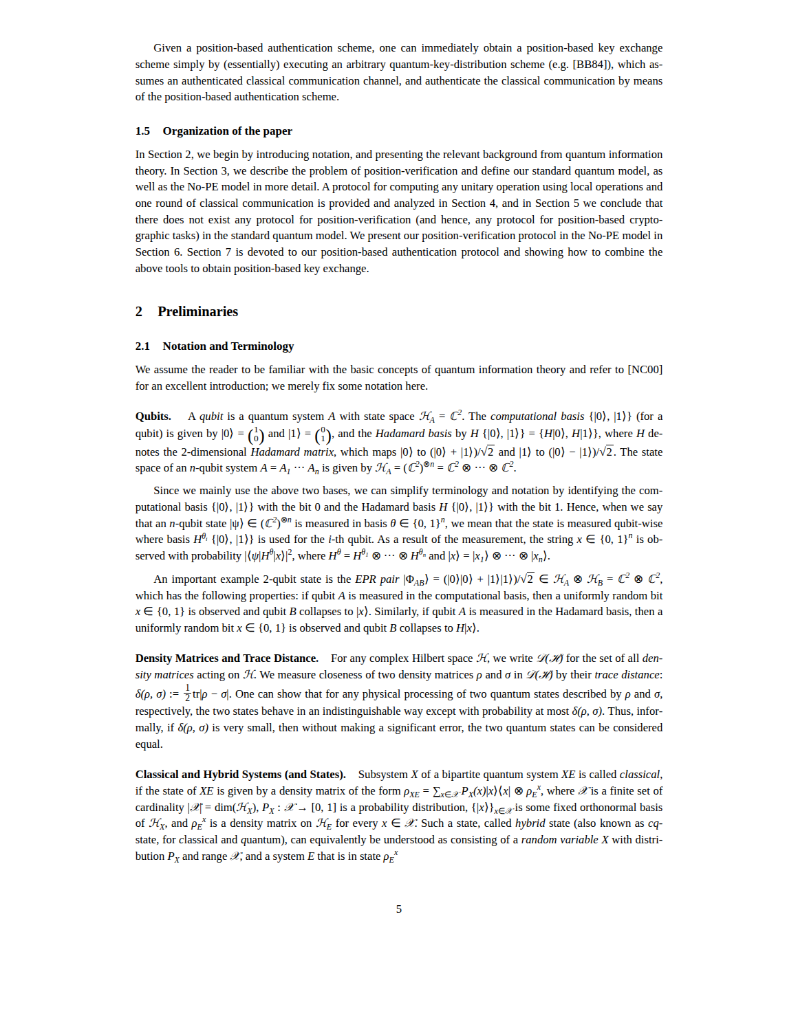Given a position-based authentication scheme, one can immediately obtain a position-based key exchange scheme simply by (essentially) executing an arbitrary quantum-key-distribution scheme (e.g. [BB84]), which assumes an authenticated classical communication channel, and authenticate the classical communication by means of the position-based authentication scheme.
1.5 Organization of the paper
In Section 2, we begin by introducing notation, and presenting the relevant background from quantum information theory. In Section 3, we describe the problem of position-verification and define our standard quantum model, as well as the No-PE model in more detail. A protocol for computing any unitary operation using local operations and one round of classical communication is provided and analyzed in Section 4, and in Section 5 we conclude that there does not exist any protocol for position-verification (and hence, any protocol for position-based cryptographic tasks) in the standard quantum model. We present our position-verification protocol in the No-PE model in Section 6. Section 7 is devoted to our position-based authentication protocol and showing how to combine the above tools to obtain position-based key exchange.
2 Preliminaries
2.1 Notation and Terminology
We assume the reader to be familiar with the basic concepts of quantum information theory and refer to [NC00] for an excellent introduction; we merely fix some notation here.
Qubits. A qubit is a quantum system A with state space ℋA = ℂ2. The computational basis {|0⟩, |1⟩} (for a qubit) is given by |0⟩ = (10) and |1⟩ = (01), and the Hadamard basis by H {|0⟩, |1⟩} = {H|0⟩, H|1⟩}, where H denotes the 2-dimensional Hadamard matrix, which maps |0⟩ to (|0⟩ + |1⟩)/√2 and |1⟩ to (|0⟩ − |1⟩)/√2. The state space of an n-qubit system A = A1 ··· An is given by ℋA = (ℂ2)⊗n = ℂ2 ⊗ ··· ⊗ ℂ2.
Since we mainly use the above two bases, we can simplify terminology and notation by identifying the computational basis {|0⟩, |1⟩} with the bit 0 and the Hadamard basis H {|0⟩, |1⟩} with the bit 1. Hence, when we say that an n-qubit state |ψ⟩ ∈ (ℂ2)⊗n is measured in basis θ ∈ {0, 1}n, we mean that the state is measured qubit-wise where basis Hθi {|0⟩, |1⟩} is used for the i-th qubit. As a result of the measurement, the string x ∈ {0, 1}n is observed with probability |⟨ψ|Hθ|x⟩|2, where Hθ = Hθ1 ⊗ ··· ⊗ Hθn and |x⟩ = |x1⟩ ⊗ ··· ⊗ |xn⟩.
An important example 2-qubit state is the EPR pair |ΦAB⟩ = (|0⟩|0⟩ + |1⟩|1⟩)/√2 ∈ ℋA ⊗ ℋB = ℂ2 ⊗ ℂ2, which has the following properties: if qubit A is measured in the computational basis, then a uniformly random bit x ∈ {0, 1} is observed and qubit B collapses to |x⟩. Similarly, if qubit A is measured in the Hadamard basis, then a uniformly random bit x ∈ {0, 1} is observed and qubit B collapses to H|x⟩.
Density Matrices and Trace Distance. For any complex Hilbert space ℋ, we write 𝒟(ℋ) for the set of all density matrices acting on ℋ. We measure closeness of two density matrices ρ and σ in 𝒟(ℋ) by their trace distance: δ(ρ, σ) := 12tr|ρ − σ|. One can show that for any physical processing of two quantum states described by ρ and σ, respectively, the two states behave in an indistinguishable way except with probability at most δ(ρ, σ). Thus, informally, if δ(ρ, σ) is very small, then without making a significant error, the two quantum states can be considered equal.
Classical and Hybrid Systems (and States). Subsystem X of a bipartite quantum system XE is called classical, if the state of XE is given by a density matrix of the form ρXE = ∑x∈𝒳 PX(x)|x⟩⟨x| ⊗ ρEx, where 𝒳 is a finite set of cardinality |𝒳| = dim(ℋX), PX : 𝒳 → [0, 1] is a probability distribution, {|x⟩}x∈𝒳 is some fixed orthonormal basis of ℋX, and ρEx is a density matrix on ℋE for every x ∈ 𝒳. Such a state, called hybrid state (also known as cq-state, for classical and quantum), can equivalently be understood as consisting of a random variable X with distribution PX and range 𝒳, and a system E that is in state ρEx
5